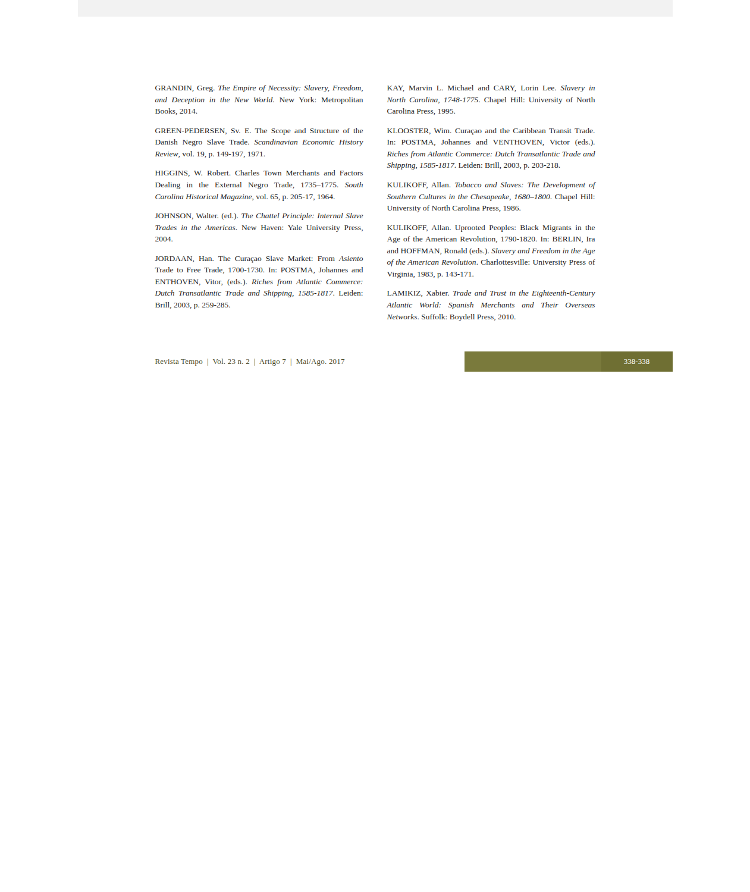GRANDIN, Greg. The Empire of Necessity: Slavery, Freedom, and Deception in the New World. New York: Metropolitan Books, 2014.
GREEN-PEDERSEN, Sv. E. The Scope and Structure of the Danish Negro Slave Trade. Scandinavian Economic History Review, vol. 19, p. 149-197, 1971.
HIGGINS, W. Robert. Charles Town Merchants and Factors Dealing in the External Negro Trade, 1735–1775. South Carolina Historical Magazine, vol. 65, p. 205-17, 1964.
JOHNSON, Walter. (ed.). The Chattel Principle: Internal Slave Trades in the Americas. New Haven: Yale University Press, 2004.
JORDAAN, Han. The Curaçao Slave Market: From Asiento Trade to Free Trade, 1700-1730. In: POSTMA, Johannes and ENTHOVEN, Vitor, (eds.). Riches from Atlantic Commerce: Dutch Transatlantic Trade and Shipping, 1585-1817. Leiden: Brill, 2003, p. 259-285.
KAY, Marvin L. Michael and CARY, Lorin Lee. Slavery in North Carolina, 1748-1775. Chapel Hill: University of North Carolina Press, 1995.
KLOOSTER, Wim. Curaçao and the Caribbean Transit Trade. In: POSTMA, Johannes and VENTHOVEN, Victor (eds.). Riches from Atlantic Commerce: Dutch Transatlantic Trade and Shipping, 1585-1817. Leiden: Brill, 2003, p. 203-218.
KULIKOFF, Allan. Tobacco and Slaves: The Development of Southern Cultures in the Chesapeake, 1680–1800. Chapel Hill: University of North Carolina Press, 1986.
KULIKOFF, Allan. Uprooted Peoples: Black Migrants in the Age of the American Revolution, 1790-1820. In: BERLIN, Ira and HOFFMAN, Ronald (eds.). Slavery and Freedom in the Age of the American Revolution. Charlottesville: University Press of Virginia, 1983, p. 143-171.
LAMIKIZ, Xabier. Trade and Trust in the Eighteenth-Century Atlantic World: Spanish Merchants and Their Overseas Networks. Suffolk: Boydell Press, 2010.
Revista Tempo | Vol. 23 n. 2 | Artigo 7 | Mai/Ago. 2017
338-338